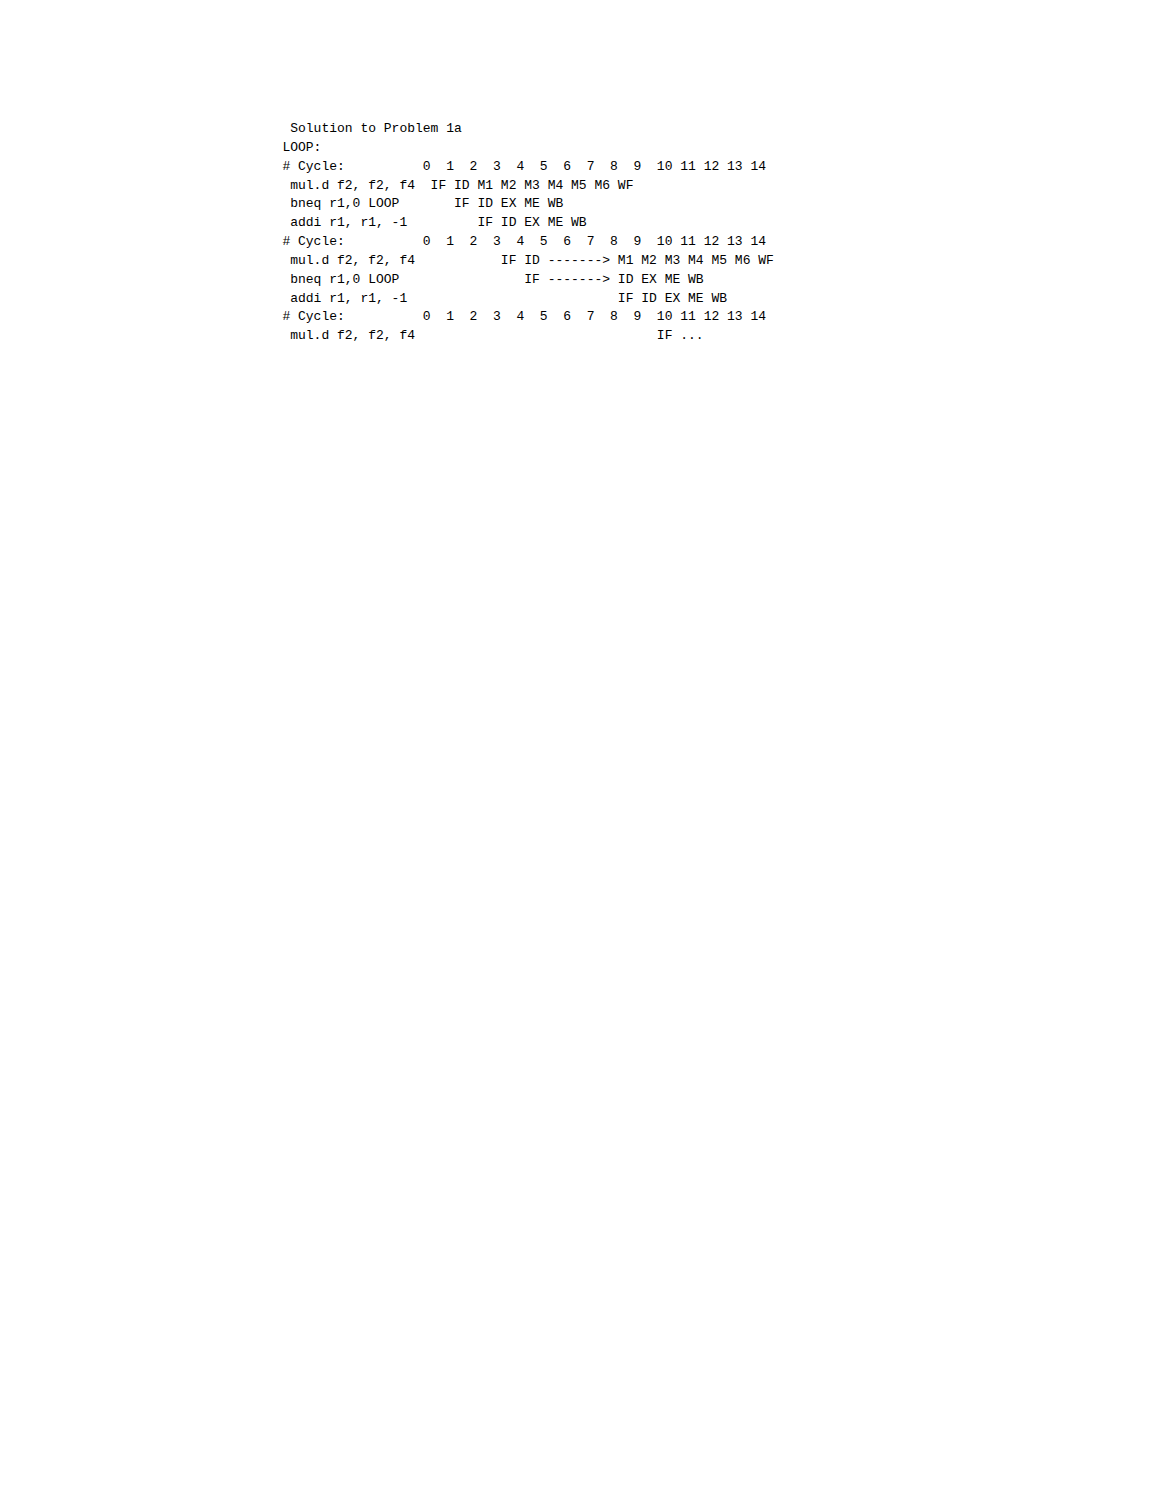Solution to Problem 1a
LOOP:
# Cycle:          0  1  2  3  4  5  6  7  8  9  10 11 12 13 14
 mul.d f2, f2, f4  IF ID M1 M2 M3 M4 M5 M6 WF
 bneq r1,0 LOOP       IF ID EX ME WB
 addi r1, r1, -1         IF ID EX ME WB
# Cycle:          0  1  2  3  4  5  6  7  8  9  10 11 12 13 14
 mul.d f2, f2, f4           IF ID -------> M1 M2 M3 M4 M5 M6 WF
 bneq r1,0 LOOP                IF -------> ID EX ME WB
 addi r1, r1, -1                           IF ID EX ME WB
# Cycle:          0  1  2  3  4  5  6  7  8  9  10 11 12 13 14
 mul.d f2, f2, f4                               IF ...